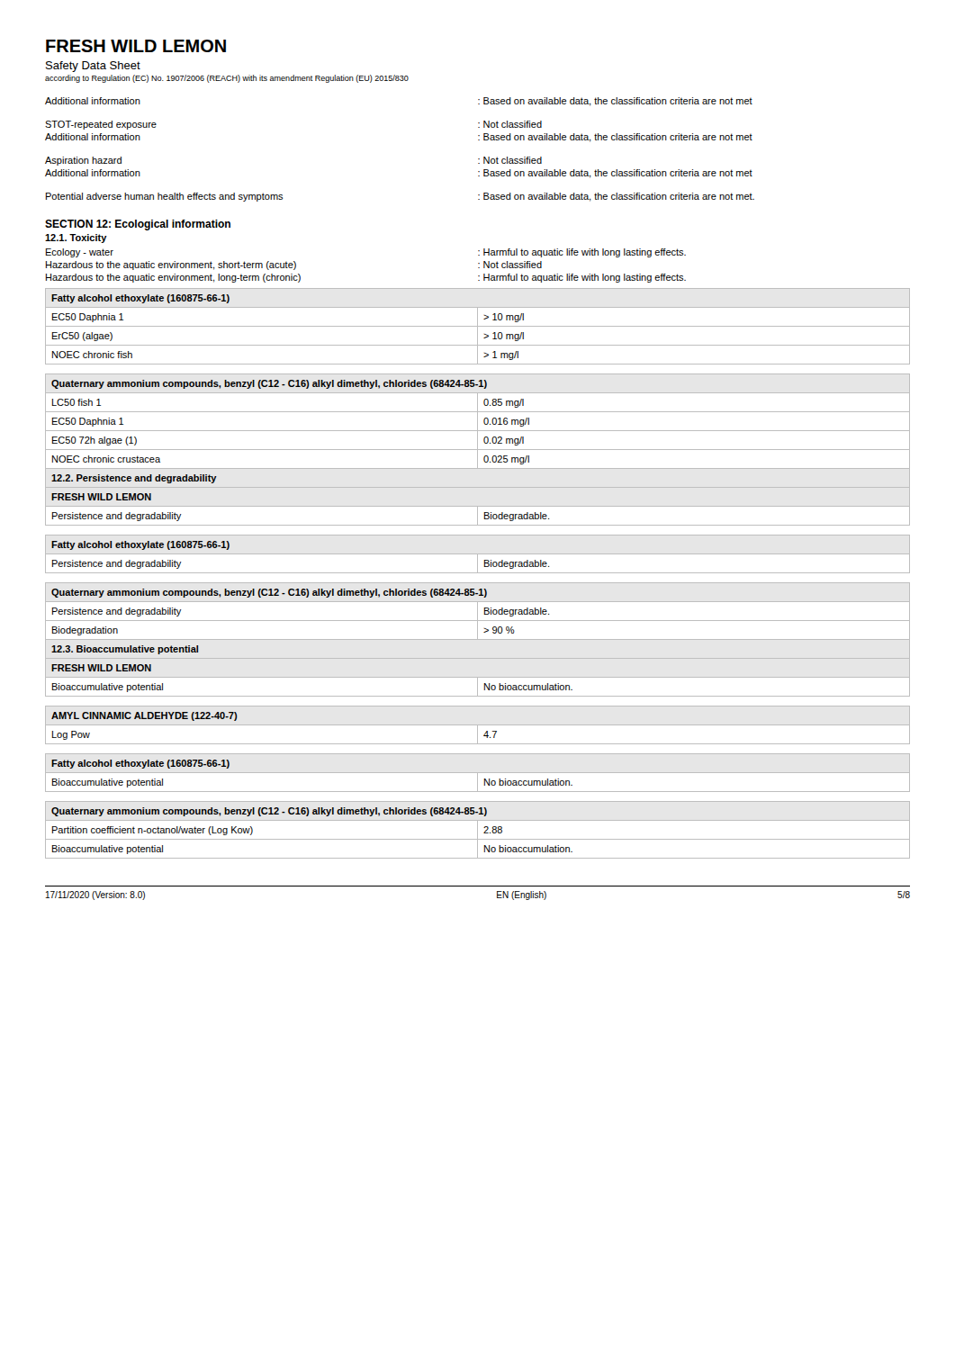FRESH WILD LEMON
Safety Data Sheet
according to Regulation (EC) No. 1907/2006 (REACH) with its amendment Regulation (EU) 2015/830
Additional information
: Based on available data, the classification criteria are not met
STOT-repeated exposure
: Not classified
Additional information
: Based on available data, the classification criteria are not met
Aspiration hazard
: Not classified
Additional information
: Based on available data, the classification criteria are not met
Potential adverse human health effects and symptoms
: Based on available data, the classification criteria are not met.
SECTION 12: Ecological information
12.1. Toxicity
Ecology - water
: Harmful to aquatic life with long lasting effects.
Hazardous to the aquatic environment, short-term (acute)
: Not classified
Hazardous to the aquatic environment, long-term (chronic)
: Harmful to aquatic life with long lasting effects.
| Fatty alcohol ethoxylate (160875-66-1) |
| --- |
| EC50 Daphnia 1 | > 10 mg/l |
| ErC50 (algae) | > 10 mg/l |
| NOEC chronic fish | > 1 mg/l |
| Quaternary ammonium compounds, benzyl (C12 - C16) alkyl dimethyl, chlorides (68424-85-1) |
| --- |
| LC50 fish 1 | 0.85 mg/l |
| EC50 Daphnia 1 | 0.016 mg/l |
| EC50 72h algae (1) | 0.02 mg/l |
| NOEC chronic crustacea | 0.025 mg/l |
| 12.2. Persistence and degradability |
| FRESH WILD LEMON |
| Persistence and degradability | Biodegradable. |
| Fatty alcohol ethoxylate (160875-66-1) |
| --- |
| Persistence and degradability | Biodegradable. |
| Quaternary ammonium compounds, benzyl (C12 - C16) alkyl dimethyl, chlorides (68424-85-1) |
| --- |
| Persistence and degradability | Biodegradable. |
| Biodegradation | > 90 % |
| 12.3. Bioaccumulative potential |
| FRESH WILD LEMON |
| Bioaccumulative potential | No bioaccumulation. |
| AMYL CINNAMIC ALDEHYDE (122-40-7) |
| --- |
| Log Pow | 4.7 |
| Fatty alcohol ethoxylate (160875-66-1) |
| --- |
| Bioaccumulative potential | No bioaccumulation. |
| Quaternary ammonium compounds, benzyl (C12 - C16) alkyl dimethyl, chlorides (68424-85-1) |
| --- |
| Partition coefficient n-octanol/water (Log Kow) | 2.88 |
| Bioaccumulative potential | No bioaccumulation. |
17/11/2020 (Version: 8.0) EN (English) 5/8